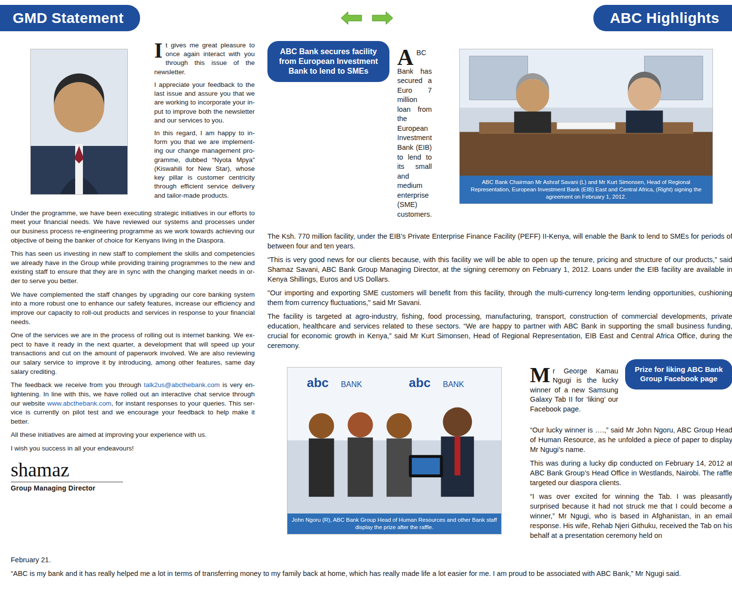GMD Statement
ABC Highlights
It gives me great pleasure to once again interact with you through this issue of the newsletter.
I appreciate your feedback to the last issue and assure you that we are working to incorporate your input to improve both the newsletter and our services to you.
In this regard, I am happy to inform you that we are implementing our change management programme, dubbed “Nyota Mpya” (Kiswahili for New Star), whose key pillar is customer centricity through efficient service delivery and tailor-made products.
Under the programme, we have been executing strategic initiatives in our efforts to meet your financial needs. We have reviewed our systems and processes under our business process re-engineering programme as we work towards achieving our objective of being the banker of choice for Kenyans living in the Diaspora.
This has seen us investing in new staff to complement the skills and competencies we already have in the Group while providing training programmes to the new and existing staff to ensure that they are in sync with the changing market needs in order to serve you better.
We have complemented the staff changes by upgrading our core banking system into a more robust one to enhance our safety features, increase our efficiency and improve our capacity to roll-out products and services in response to your financial needs.
One of the services we are in the process of rolling out is internet banking. We expect to have it ready in the next quarter, a development that will speed up your transactions and cut on the amount of paperwork involved. We are also reviewing our salary service to improve it by introducing, among other features, same day salary crediting.
The feedback we receive from you through talk2us@abcthebank.com is very enlightening. In line with this, we have rolled out an interactive chat service through our website www.abcthebank.com, for instant responses to your queries. This service is currently on pilot test and we encourage your feedback to help make it better.
All these initiatives are aimed at improving your experience with us.
I wish you success in all your endeavours!
shamaz
Group Managing Director
ABC Bank secures facility from European Investment Bank to lend to SMEs
ABC Bank has secured a Euro 7 million loan from the European Investment Bank (EIB) to lend to its small and medium enterprise (SME) customers.
ABC Bank Chairman Mr Ashraf Savani (L) and Mr Kurt Simonsen, Head of Regional Representation, European Investment Bank (EIB) East and Central Africa, (Right) signing the agreement on February 1, 2012.
The Ksh. 770 million facility, under the EIB’s Private Enterprise Finance Facility (PEFF) II-Kenya, will enable the Bank to lend to SMEs for periods of between four and ten years.
“This is very good news for our clients because, with this facility we will be able to open up the tenure, pricing and structure of our products,” said Shamaz Savani, ABC Bank Group Managing Director, at the signing ceremony on February 1, 2012. Loans under the EIB facility are available in Kenya Shillings, Euros and US Dollars.
"Our importing and exporting SME customers will benefit from this facility, through the multi-currency long-term lending opportunities, cushioning them from currency fluctuations," said Mr Savani.
The facility is targeted at agro-industry, fishing, food processing, manufacturing, transport, construction of commercial developments, private education, healthcare and services related to these sectors. “We are happy to partner with ABC Bank in supporting the small business funding, crucial for economic growth in Kenya,” said Mr Kurt Simonsen, Head of Regional Representation, EIB East and Central Africa Office, during the ceremony.
abc BANK abc BANK
John Ngoru (R), ABC Bank Group Head of Human Resources and other Bank staff display the prize after the raffle.
Mr George Kamau Ngugi is the lucky winner of a new Samsung Galaxy Tab II for ‘liking’ our Facebook page.
Prize for liking ABC Bank Group Facebook page
“Our lucky winner is ….,” said Mr John Ngoru, ABC Group Head of Human Resource, as he unfolded a piece of paper to display Mr Ngugi’s name.
This was during a lucky dip conducted on February 14, 2012 at ABC Bank Group’s Head Office in Westlands, Nairobi. The raffle targeted our diaspora clients.
“I was over excited for winning the Tab. I was pleasantly surprised because it had not struck me that I could become a winner,” Mr Ngugi, who is based in Afghanistan, in an email response. His wife, Rehab Njeri Githuku, received the Tab on his behalf at a presentation ceremony held on
February 21.
“ABC is my bank and it has really helped me a lot in terms of transferring money to my family back at home, which has really made life a lot easier for me. I am proud to be associated with ABC Bank,” Mr Ngugi said.